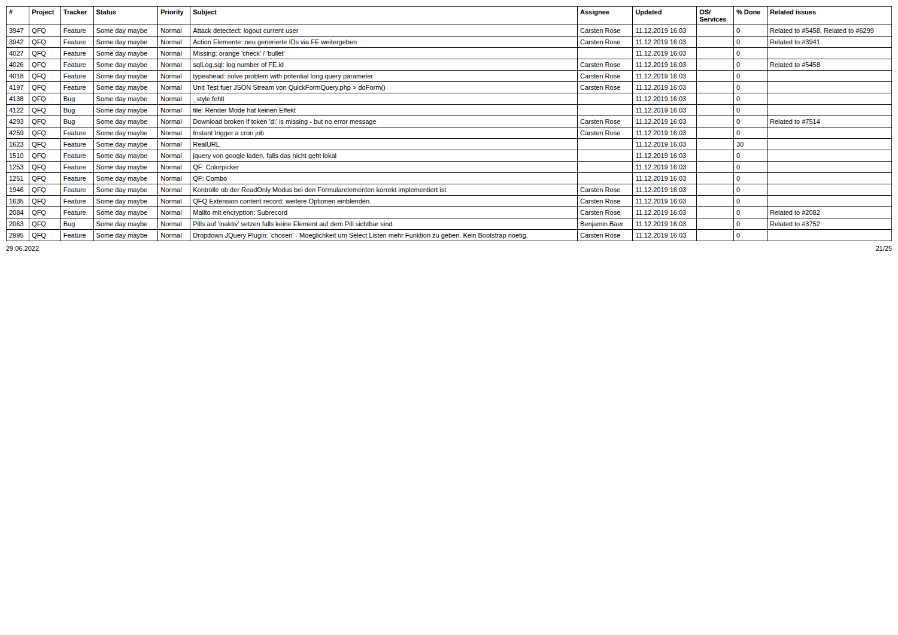| # | Project | Tracker | Status | Priority | Subject | Assignee | Updated | OS/ Services | % Done | Related issues |
| --- | --- | --- | --- | --- | --- | --- | --- | --- | --- | --- |
| 3947 | QFQ | Feature | Some day maybe | Normal | Attack detectect: logout current user | Carsten Rose | 11.12.2019 16:03 | | 0 | Related to #5458, Related to #6299 |
| 3942 | QFQ | Feature | Some day maybe | Normal | Action Elemente: neu generierte IDs via FE weitergeben | Carsten Rose | 11.12.2019 16:03 | | 0 | Related to #3941 |
| 4027 | QFQ | Feature | Some day maybe | Normal | Missing: orange 'check' / 'bullet' | | 11.12.2019 16:03 | | 0 | |
| 4026 | QFQ | Feature | Some day maybe | Normal | sqlLog.sql: log number of FE.id | Carsten Rose | 11.12.2019 16:03 | | 0 | Related to #5458 |
| 4018 | QFQ | Feature | Some day maybe | Normal | typeahead: solve problem with potential long query parameter | Carsten Rose | 11.12.2019 16:03 | | 0 | |
| 4197 | QFQ | Feature | Some day maybe | Normal | Unit Test fuer JSON Stream von QuickFormQuery.php > doForm() | Carsten Rose | 11.12.2019 16:03 | | 0 | |
| 4138 | QFQ | Bug | Some day maybe | Normal | _style fehlt | | 11.12.2019 16:03 | | 0 | |
| 4122 | QFQ | Bug | Some day maybe | Normal | file: Render Mode hat keinen Effekt | | 11.12.2019 16:03 | | 0 | |
| 4293 | QFQ | Bug | Some day maybe | Normal | Download broken if token 'd:' is missing - but no error message | Carsten Rose | 11.12.2019 16:03 | | 0 | Related to #7514 |
| 4259 | QFQ | Feature | Some day maybe | Normal | Instant trigger a cron job | Carsten Rose | 11.12.2019 16:03 | | 0 | |
| 1623 | QFQ | Feature | Some day maybe | Normal | RealURL | | 11.12.2019 16:03 | | 30 | |
| 1510 | QFQ | Feature | Some day maybe | Normal | jquery von google laden, falls das nicht geht lokal | | 11.12.2019 16:03 | | 0 | |
| 1253 | QFQ | Feature | Some day maybe | Normal | QF: Colorpicker | | 11.12.2019 16:03 | | 0 | |
| 1251 | QFQ | Feature | Some day maybe | Normal | QF: Combo | | 11.12.2019 16:03 | | 0 | |
| 1946 | QFQ | Feature | Some day maybe | Normal | Kontrolle ob der ReadOnly Modus bei den Formularelementen korrekt implementiert ist | Carsten Rose | 11.12.2019 16:03 | | 0 | |
| 1635 | QFQ | Feature | Some day maybe | Normal | QFQ Extension content record: weitere Optionen einblenden. | Carsten Rose | 11.12.2019 16:03 | | 0 | |
| 2084 | QFQ | Feature | Some day maybe | Normal | Mailto mit encryption: Subrecord | Carsten Rose | 11.12.2019 16:03 | | 0 | Related to #2082 |
| 2063 | QFQ | Bug | Some day maybe | Normal | Pills auf 'inaktiv' setzen falls keine Element auf dem Pill sichtbar sind. | Benjamin Baer | 11.12.2019 16:03 | | 0 | Related to #3752 |
| 2995 | QFQ | Feature | Some day maybe | Normal | Dropdown JQuery Plugin: 'chosen' - Moeglichkeit um Select Listen mehr Funktion zu geben. Kein Bootstrap noetig. | Carsten Rose | 11.12.2019 16:03 | | 0 | |
29.06.2022 21/25